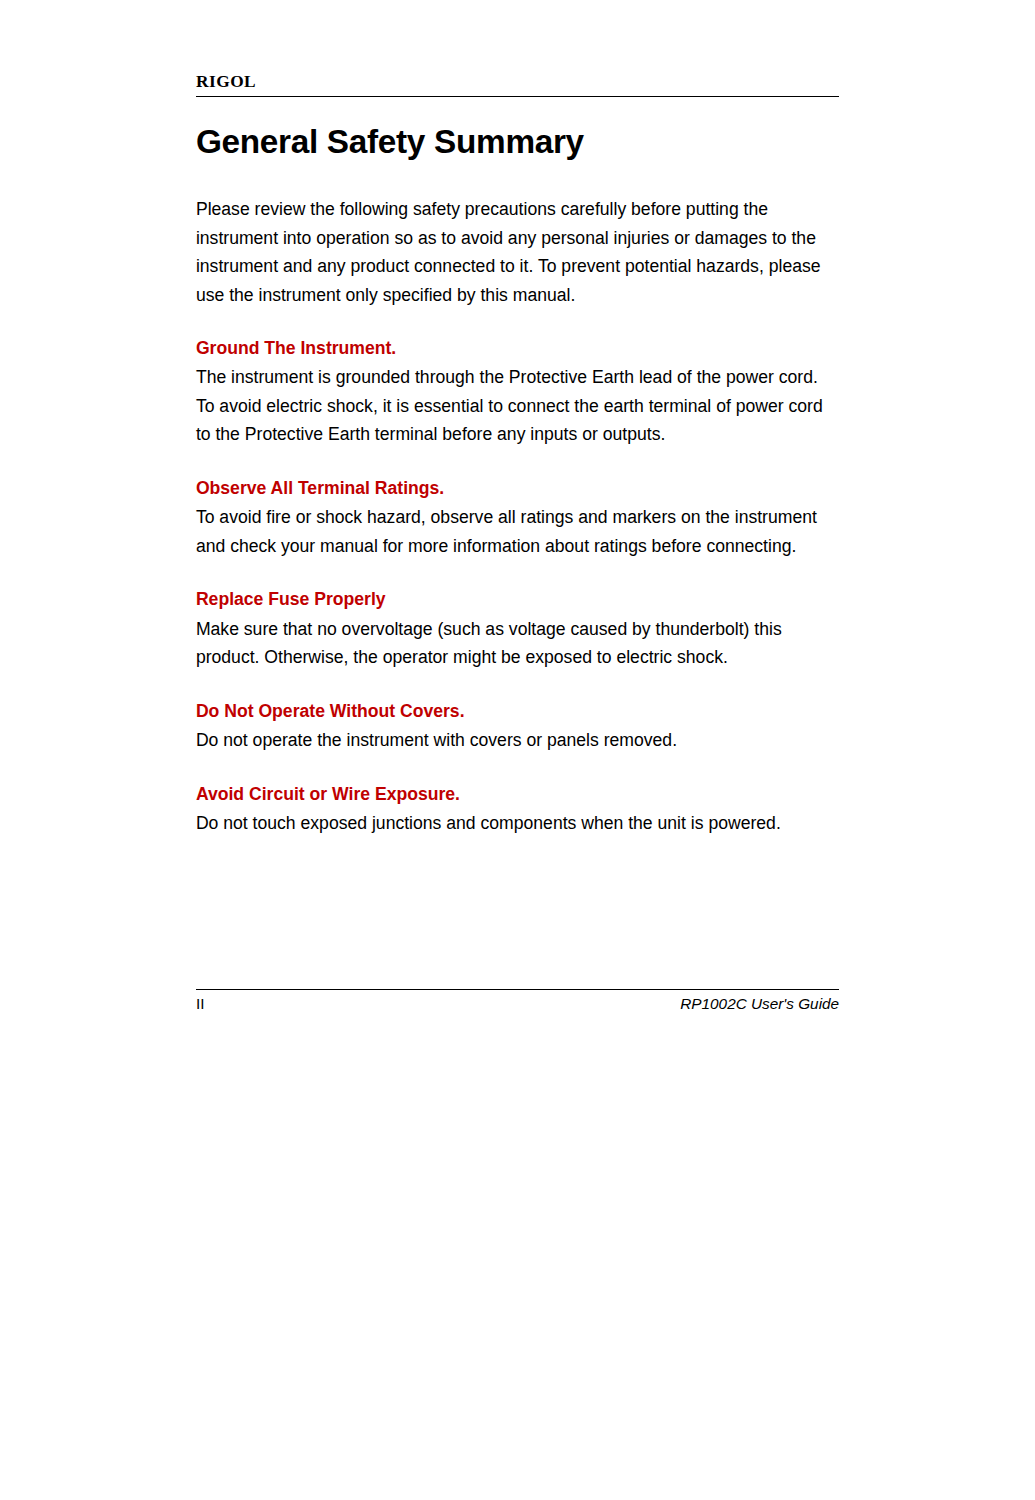RIGOL
General Safety Summary
Please review the following safety precautions carefully before putting the instrument into operation so as to avoid any personal injuries or damages to the instrument and any product connected to it. To prevent potential hazards, please use the instrument only specified by this manual.
Ground The Instrument.
The instrument is grounded through the Protective Earth lead of the power cord. To avoid electric shock, it is essential to connect the earth terminal of power cord to the Protective Earth terminal before any inputs or outputs.
Observe All Terminal Ratings.
To avoid fire or shock hazard, observe all ratings and markers on the instrument and check your manual for more information about ratings before connecting.
Replace Fuse Properly
Make sure that no overvoltage (such as voltage caused by thunderbolt) this product. Otherwise, the operator might be exposed to electric shock.
Do Not Operate Without Covers.
Do not operate the instrument with covers or panels removed.
Avoid Circuit or Wire Exposure.
Do not touch exposed junctions and components when the unit is powered.
II RP1002C User's Guide